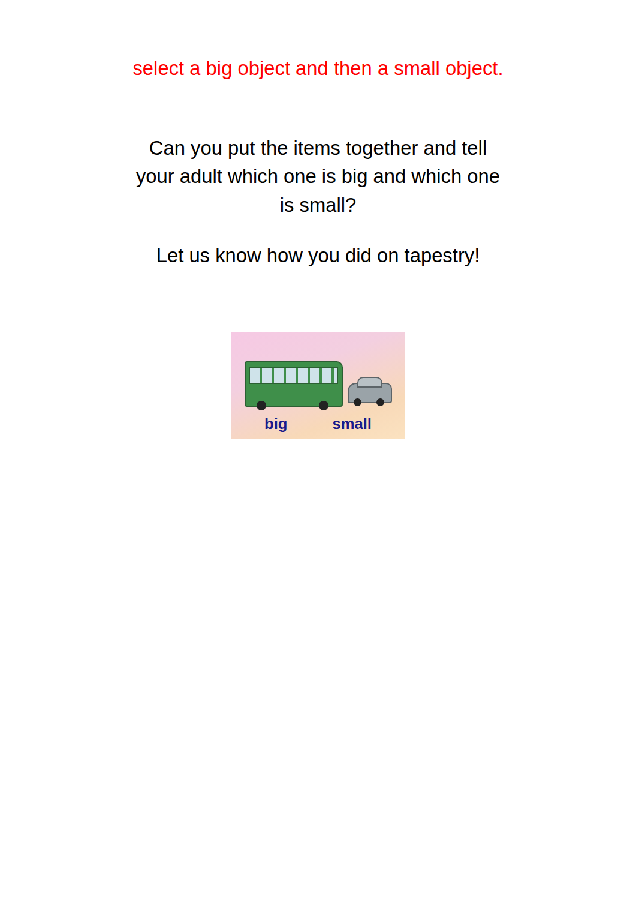select a big object and then a small object.
Can you put the items together and tell your adult which one is big and which one is small?
Let us know how you did on tapestry!
big small